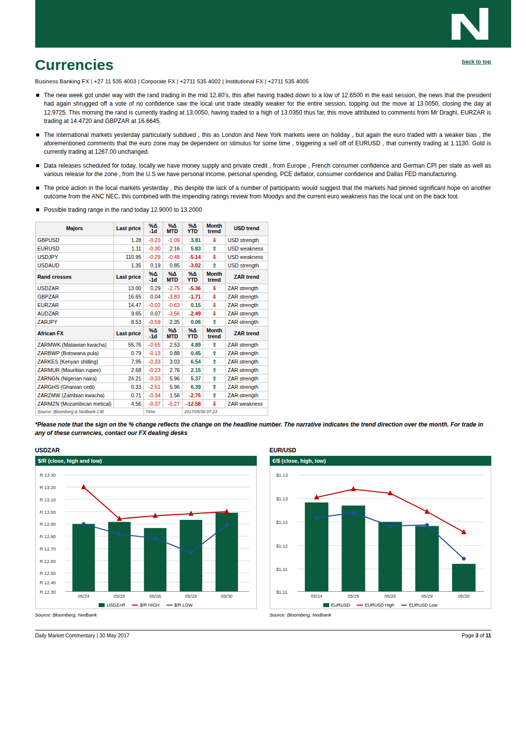back to top
Currencies
Business Banking FX | +27 11 535 4003 | Corporate FX | +2711 535 4002 | Institutional FX | +2711 535 4005
The new week got under way with the rand trading in the mid 12.80’s, this after having traded down to a low of 12.6500 in the east session, the news that the president had again shrugged off a vote of no confidence saw the local unit trade steadily weaker for the entire session, topping out the move at 13.0050, closing the day at 12.9725. This morning the rand is currently trading at 13.0050, having traded to a high of 13.0350 thus far, this move attributed to comments from Mr Draghi, EURZAR is trading at 14.4720 and GBPZAR at 16.6645.
The international markets yesterday particularly subdued , this as London and New York markets were on holiday , but again the euro traded with a weaker bias , the aforementioned comments that the euro zone may be dependent on stimulus for some time , triggering a sell off of EURUSD , that currently trading at 1.1130. Gold is currently trading at 1267.00 unchanged.
Data releases scheduled for today, locally we have money supply and private credit , from Europe , French consumer confidence and German CPI per state as well as various release for the zone , from the U.S we have personal income, personal spending, PCE deflator, consumer confidence and Dallas FED manufacturing.
The price action in the local markets yesterday , this despite the lack of a number of participants would suggest that the markets had pinned significant hope on another outcome from the ANC NEC, this combined with the impending ratings review from Moodys and the current euro weakness has the local unit on the back foot.
Possible trading range in the rand today 12.9000 to 13.2000
| Majors | Last price | %Δ -1d | %Δ MTD | %Δ YTD | Month trend | USD trend |
| --- | --- | --- | --- | --- | --- | --- |
| GBPUSD | 1.28 | -0.23 | -1.09 | 3.81 | ⇩ | USD strength |
| EURUSD | 1.11 | -0.30 | 2.16 | 5.83 | ⇧ | USD weakness |
| USDJPY | 110.95 | -0.29 | -0.48 | -5.14 | ⇩ | USD weakness |
| USDAUD | 1.35 | 0.19 | 0.85 | -3.02 | ⇧ | USD strength |
| Rand crosses | Last price | %Δ -1d | %Δ MTD | %Δ YTD | Month trend | ZAR trend |
| USDZAR | 13.00 | 0.29 | -2.75 | -5.36 | ⇩ | ZAR strength |
| GBPZAR | 16.65 | 0.04 | -3.83 | -1.71 | ⇩ | ZAR strength |
| EURZAR | 14.47 | -0.02 | -0.63 | 0.15 | ⇩ | ZAR strength |
| AUDZAR | 9.65 | 0.07 | -3.56 | -2.49 | ⇩ | ZAR strength |
| ZARJPY | 8.53 | -0.59 | 2.35 | 0.06 | ⇧ | ZAR strength |
| African FX | Last price | %Δ -1d | %Δ MTD | %Δ YTD | Month trend | ZAR trend |
| ZARMWK (Malawian kwacha) | 55.76 | -0.65 | 2.53 | 4.89 | ⇧ | ZAR strength |
| ZARBWP (Botswana pula) | 0.79 | -0.13 | 0.88 | 0.45 | ⇧ | ZAR strength |
| ZARKES (Kenyan shilling) | 7.95 | -0.33 | 3.03 | 6.54 | ⇧ | ZAR strength |
| ZARMUR (Mauritian rupee) | 2.68 | -0.23 | 2.76 | 2.15 | ⇧ | ZAR strength |
| ZARNGN (Nigerian naira) | 24.21 | -0.33 | 5.96 | 5.37 | ⇧ | ZAR strength |
| ZARGHS (Ghanian cedi) | 0.33 | -2.51 | 5.96 | 6.39 | ⇧ | ZAR strength |
| ZARZMW (Zambian kwacha) | 0.71 | -0.34 | 1.56 | -2.75 | ⇧ | ZAR strength |
| ZARMZN (Mozambican metical) | 4.56 | -0.37 | -5.27 | -12.58 | ⇩ | ZAR weakness |
| Source: Bloomberg & Nedbank CIB | Time | 2017/05/30 07:23 |
*Please note that the sign on the % change reflects the change on the headline number. The narrative indicates the trend direction over the month. For trade in any of these currencies, contact our FX dealing desks
USDZAR
$/R (close, high and low)
R 13.30 R 13.20 R 13.10 R 13.00 R 12.90 R 12.80 R 12.70 R 12.60 R 12.50 R 12.40 R 12.30 05/24 05/25 05/26 05/29 05/30
USDZAR $/R HIGH $/R LOW
Source: Bloomberg, Nedbank
EUR/USD
€/$ (close, high, low)
$1.13 $1.13 $1.12 $1.12 $1.11 $1.11 05/24 05/25 05/26 05/29 05/30
EURUSD EURUSD High EURUSD Low
Source: Bloomberg, Nedbank
Daily Market Commentary | 30 May 2017
Page 3 of 11